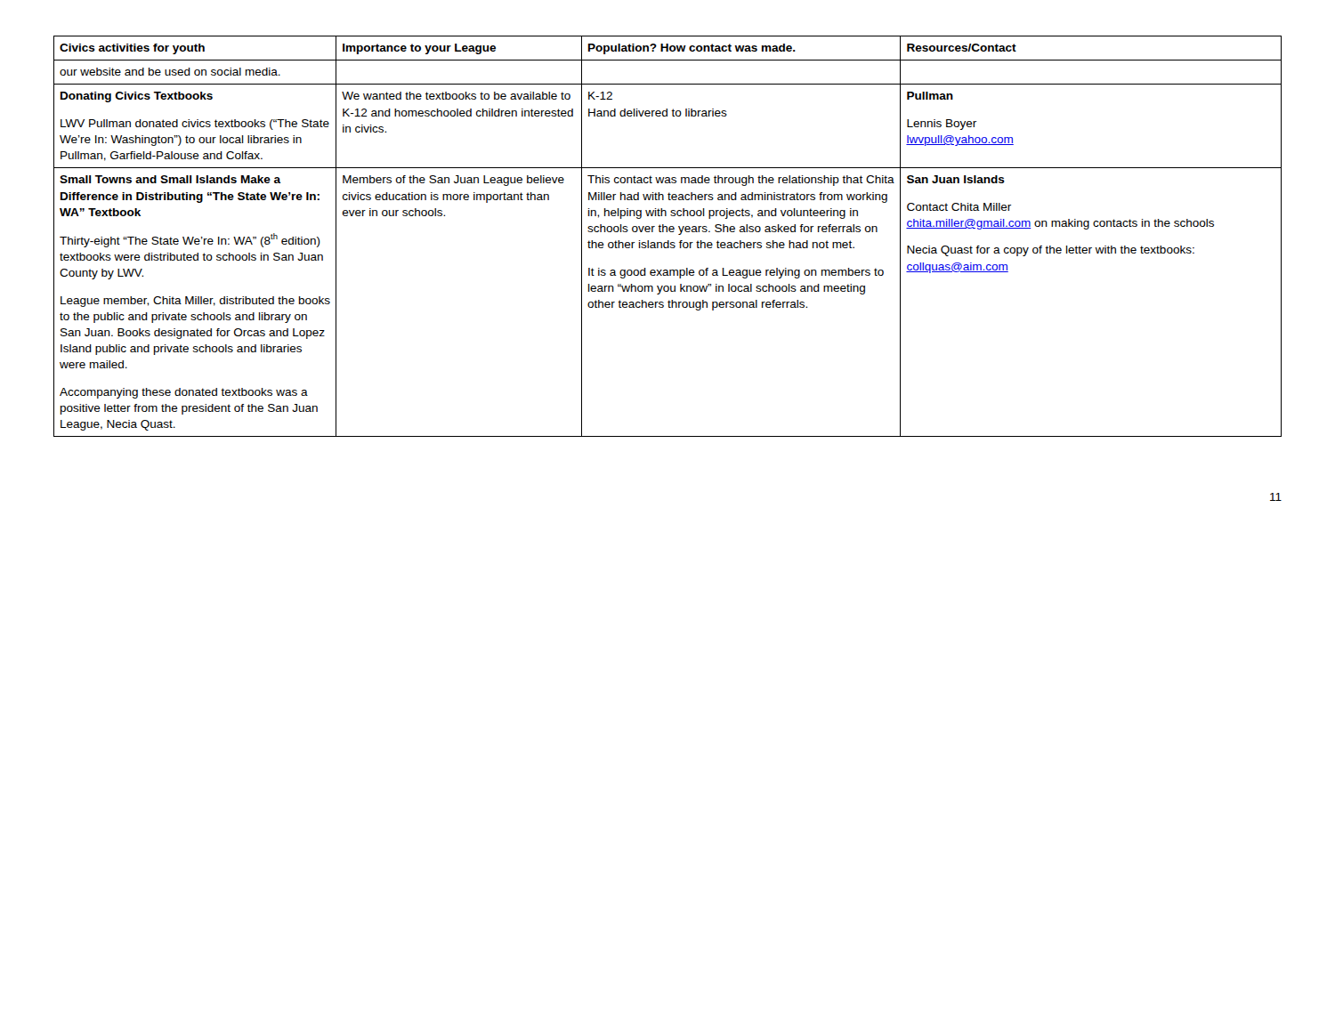| Civics activities for youth | Importance to your League | Population? How contact was made. | Resources/Contact |
| --- | --- | --- | --- |
| our website and be used on social media. | | | |
| Donating Civics Textbooks LWV Pullman donated civics textbooks (“The State We’re In: Washington”) to our local libraries in Pullman, Garfield-Palouse and Colfax. | We wanted the textbooks to be available to K-12 and homeschooled children interested in civics. | K-12 Hand delivered to libraries | Pullman Lennis Boyer lwvpull@yahoo.com |
| Small Towns and Small Islands Make a Difference in Distributing “The State We’re In: WA” Textbook Thirty-eight “The State We’re In: WA” (8 th edition) textbooks were distributed to schools in San Juan County by LWV. League member, Chita Miller, distributed the books to the public and private schools and library on San Juan. Books designated for Orcas and Lopez Island public and private schools and libraries were mailed. Accompanying these donated textbooks was a positive letter from the president of the San Juan League, Necia Quast. | Members of the San Juan League believe civics education is more important than ever in our schools. | This contact was made through the relationship that Chita Miller had with teachers and administrators from working in, helping with school projects, and volunteering in schools over the years. She also asked for referrals on the other islands for the teachers she had not met. It is a good example of a League relying on members to learn “whom you know” in local schools and meeting other teachers through personal referrals. | San Juan Islands Contact Chita Miller chita.miller@gmail.com on making contacts in the schools Necia Quast for a copy of the letter with the textbooks: collquas@aim.com |
11